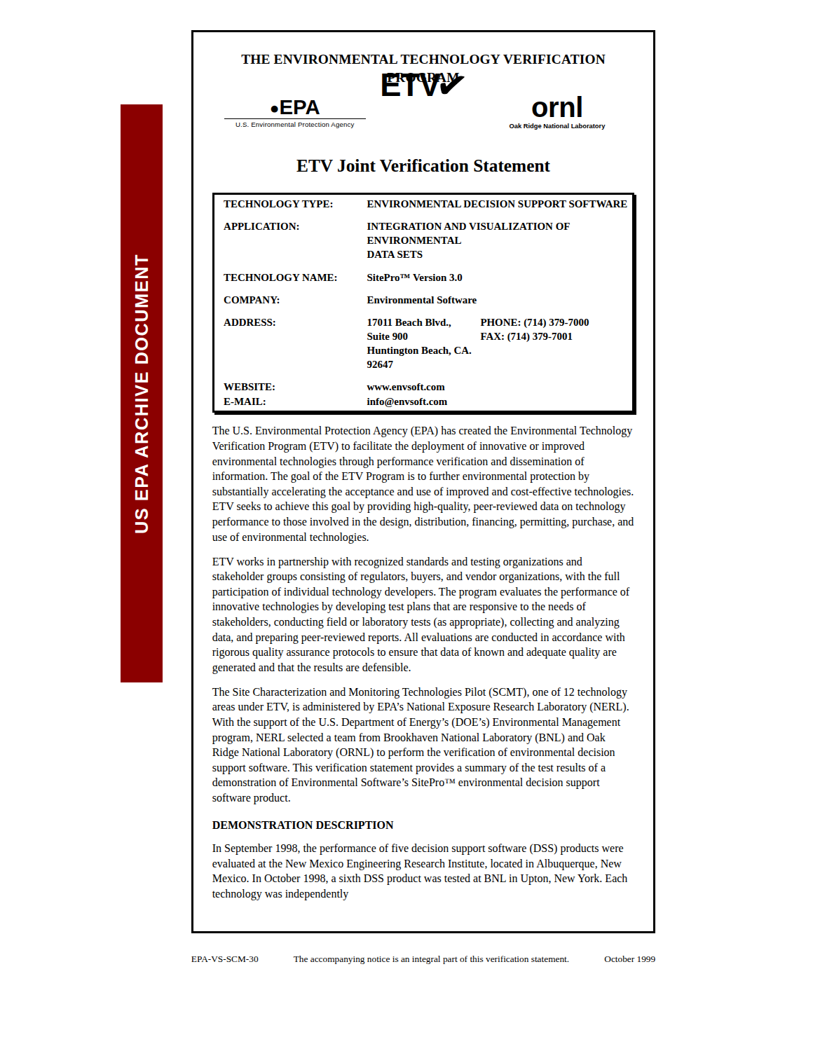US EPA ARCHIVE DOCUMENT
THE ENVIRONMENTAL TECHNOLOGY VERIFICATION PROGRAM
ETV✔
●EPA
U.S. Environmental Protection Agency
ornl
Oak Ridge National Laboratory
ETV Joint Verification Statement
| TECHNOLOGY TYPE: | ENVIRONMENTAL DECISION SUPPORT SOFTWARE |
| APPLICATION: | INTEGRATION AND VISUALIZATION OF ENVIRONMENTAL DATA SETS |
| TECHNOLOGY NAME: | SitePro™ Version 3.0 |
| COMPANY: | Environmental Software |
| ADDRESS: | 17011 Beach Blvd., Suite 900 Huntington Beach, CA. 92647 | PHONE: (714) 379-7000 FAX: (714) 379-7001 |
| WEBSITE: E-MAIL: | www.envsoft.com info@envsoft.com |
The U.S. Environmental Protection Agency (EPA) has created the Environmental Technology Verification Program (ETV) to facilitate the deployment of innovative or improved environmental technologies through performance verification and dissemination of information. The goal of the ETV Program is to further environmental protection by substantially accelerating the acceptance and use of improved and cost-effective technologies. ETV seeks to achieve this goal by providing high-quality, peer-reviewed data on technology performance to those involved in the design, distribution, financing, permitting, purchase, and use of environmental technologies.
ETV works in partnership with recognized standards and testing organizations and stakeholder groups consisting of regulators, buyers, and vendor organizations, with the full participation of individual technology developers. The program evaluates the performance of innovative technologies by developing test plans that are responsive to the needs of stakeholders, conducting field or laboratory tests (as appropriate), collecting and analyzing data, and preparing peer-reviewed reports. All evaluations are conducted in accordance with rigorous quality assurance protocols to ensure that data of known and adequate quality are generated and that the results are defensible.
The Site Characterization and Monitoring Technologies Pilot (SCMT), one of 12 technology areas under ETV, is administered by EPA’s National Exposure Research Laboratory (NERL). With the support of the U.S. Department of Energy’s (DOE’s) Environmental Management program, NERL selected a team from Brookhaven National Laboratory (BNL) and Oak Ridge National Laboratory (ORNL) to perform the verification of environmental decision support software. This verification statement provides a summary of the test results of a demonstration of Environmental Software’s SitePro™ environmental decision support software product.
DEMONSTRATION DESCRIPTION
In September 1998, the performance of five decision support software (DSS) products were evaluated at the New Mexico Engineering Research Institute, located in Albuquerque, New Mexico. In October 1998, a sixth DSS product was tested at BNL in Upton, New York. Each technology was independently
EPA-VS-SCM-30
The accompanying notice is an integral part of this verification statement.
October 1999